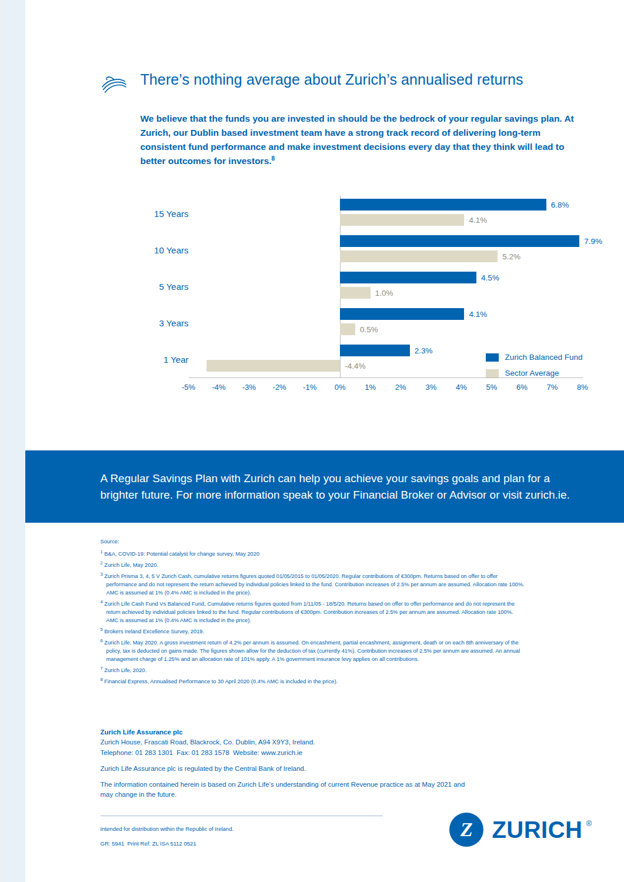There’s nothing average about Zurich’s annualised returns
We believe that the funds you are invested in should be the bedrock of your regular savings plan. At Zurich, our Dublin based investment team have a strong track record of delivering long-term consistent fund performance and make investment decisions every day that they think will lead to better outcomes for investors.8
Zurich Balanced Fund
Sector Average
| 15 Years | 6.8% 4.1% |
| 10 Years | 7.9% 5.2% |
| 5 Years | 4.5% 1.0% |
| 3 Years | 4.1% 0.5% |
| 1 Year | 2.3% -4.4% |
| | -5% -4% -3% -2% -1% 0% 1% 2% 3% 4% 5% 6% 7% 8% |
A Regular Savings Plan with Zurich can help you achieve your savings goals and plan for a brighter future. For more information speak to your Financial Broker or Advisor or visit zurich.ie.
Source:
1 B&A, COVID-19: Potential catalyst for change survey, May 2020
2 Zurich Life, May 2020.
3 Zurich Prisma 3, 4, 5 V Zurich Cash, cumulative returns figures quoted 01/05/2015 to 01/05/2020. Regular contributions of €300pm. Returns based on offer to offer performance and do not represent the return achieved by individual policies linked to the fund. Contribution increases of 2.5% per annum are assumed. Allocation rate 100%. AMC is assumed at 1% (0.4% AMC is included in the price).
4 Zurich Life Cash Fund Vs Balanced Fund, Cumulative returns figures quoted from 1/11/05 - 18/5/20. Returns based on offer to offer performance and do not represent the return achieved by individual policies linked to the fund. Regular contributions of €300pm. Contribution increases of 2.5% per annum are assumed. Allocation rate 100%. AMC is assumed at 1% (0.4% AMC is included in the price).
5 Brokers Ireland Excellence Survey, 2019.
6 Zurich Life, May 2020. A gross investment return of 4.2% per annum is assumed. On encashment, partial encashment, assignment, death or on each 8th anniversary of the policy, tax is deducted on gains made. The figures shown allow for the deduction of tax (currently 41%). Contribution increases of 2.5% per annum are assumed. An annual management charge of 1.25% and an allocation rate of 101% apply. A 1% government insurance levy applies on all contributions.
7 Zurich Life, 2020.
8 Financial Express, Annualised Performance to 30 April 2020 (0.4% AMC is included in the price).
Zurich Life Assurance plc
Zurich House, Frascati Road, Blackrock, Co. Dublin, A94 X9Y3, Ireland.
Telephone: 01 283 1301 Fax: 01 283 1578 Website: www.zurich.ie
Zurich Life Assurance plc is regulated by the Central Bank of Ireland.
The information contained herein is based on Zurich Life’s understanding of current Revenue practice as at May 2021 and may change in the future.
Intended for distribution within the Republic of Ireland.
GR: 5941 Print Ref: ZL ISA 5112 0521
Z
ZURICH®